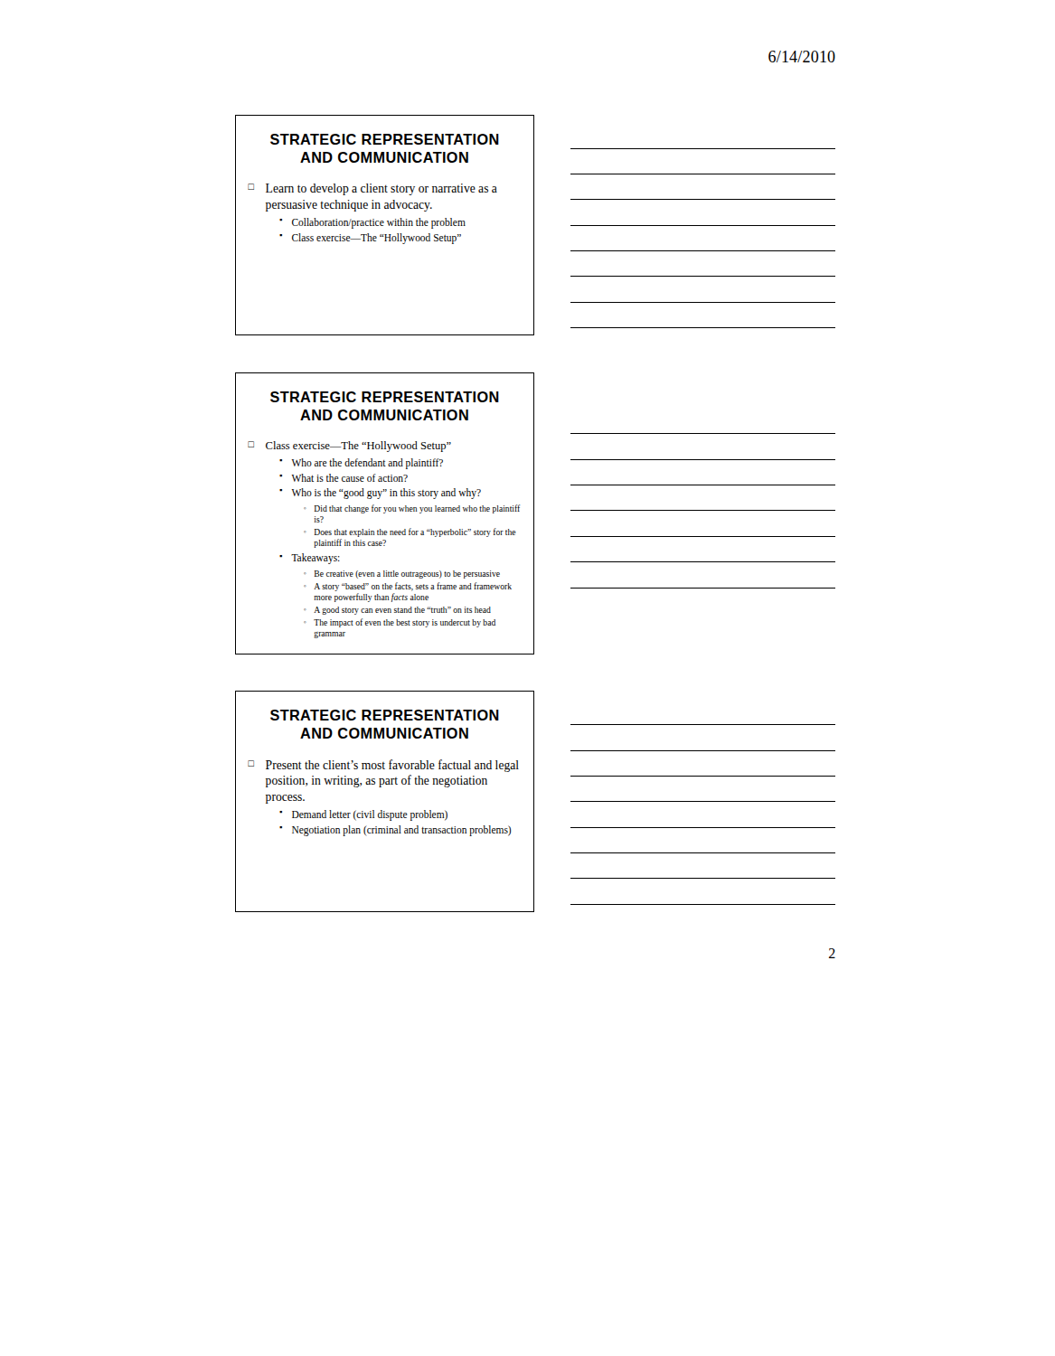6/14/2010
STRATEGIC REPRESENTATION
AND COMMUNICATION
Learn to develop a client story or narrative as a persuasive technique in advocacy.
Collaboration/practice within the problem
Class exercise—The “Hollywood Setup”
STRATEGIC REPRESENTATION
AND COMMUNICATION
Class exercise—The “Hollywood Setup”
Who are the defendant and plaintiff?
What is the cause of action?
Who is the “good guy” in this story and why?
Did that change for you when you learned who the plaintiff is?
Does that explain the need for a “hyperbolic” story for the plaintiff in this case?
Takeaways:
Be creative (even a little outrageous) to be persuasive
A story “based” on the facts, sets a frame and framework more powerfully than facts alone
A good story can even stand the “truth” on its head
The impact of even the best story is undercut by bad grammar
STRATEGIC REPRESENTATION
AND COMMUNICATION
Present the client’s most favorable factual and legal position, in writing, as part of the negotiation process.
Demand letter (civil dispute problem)
Negotiation plan (criminal and transaction problems)
2